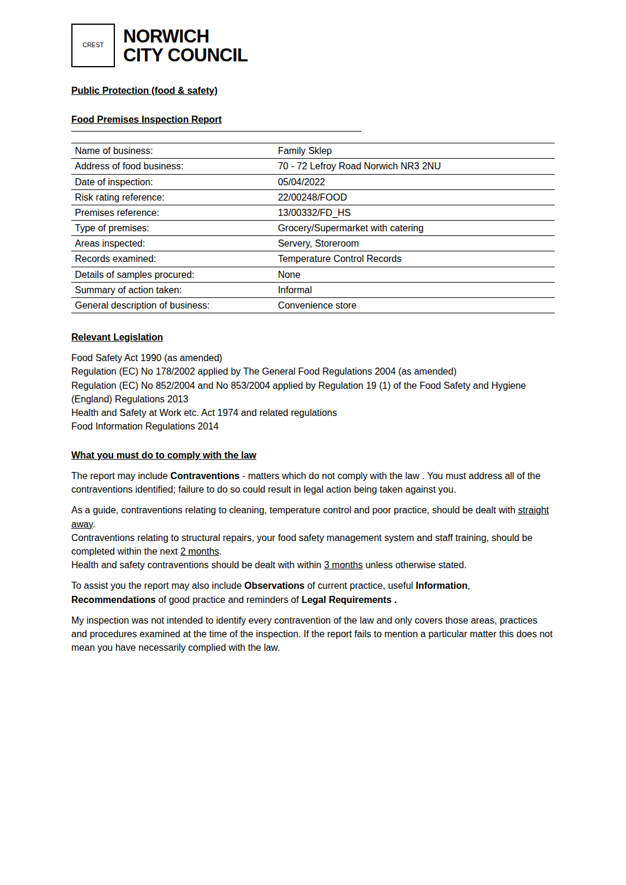CREST
NORWICH
CITY COUNCIL
Public Protection (food & safety)
Food Premises Inspection Report
| Name of business: | Family Sklep |
| Address of food business: | 70 - 72 Lefroy Road Norwich NR3 2NU |
| Date of inspection: | 05/04/2022 |
| Risk rating reference: | 22/00248/FOOD |
| Premises reference: | 13/00332/FD_HS |
| Type of premises: | Grocery/Supermarket with catering |
| Areas inspected: | Servery, Storeroom |
| Records examined: | Temperature Control Records |
| Details of samples procured: | None |
| Summary of action taken: | Informal |
| General description of business: | Convenience store |
Relevant Legislation
Food Safety Act 1990 (as amended)
Regulation (EC) No 178/2002 applied by The General Food Regulations 2004 (as amended)
Regulation (EC) No 852/2004 and No 853/2004 applied by Regulation 19 (1) of the Food Safety and Hygiene (England) Regulations 2013
Health and Safety at Work etc. Act 1974 and related regulations
Food Information Regulations 2014
What you must do to comply with the law
The report may include Contraventions - matters which do not comply with the law . You must address all of the contraventions identified; failure to do so could result in legal action being taken against you.
As a guide, contraventions relating to cleaning, temperature control and poor practice, should be dealt with straight away.
Contraventions relating to structural repairs, your food safety management system and staff training, should be completed within the next 2 months.
Health and safety contraventions should be dealt with within 3 months unless otherwise stated.
To assist you the report may also include Observations of current practice, useful Information, Recommendations of good practice and reminders of Legal Requirements .
My inspection was not intended to identify every contravention of the law and only covers those areas, practices and procedures examined at the time of the inspection. If the report fails to mention a particular matter this does not mean you have necessarily complied with the law.